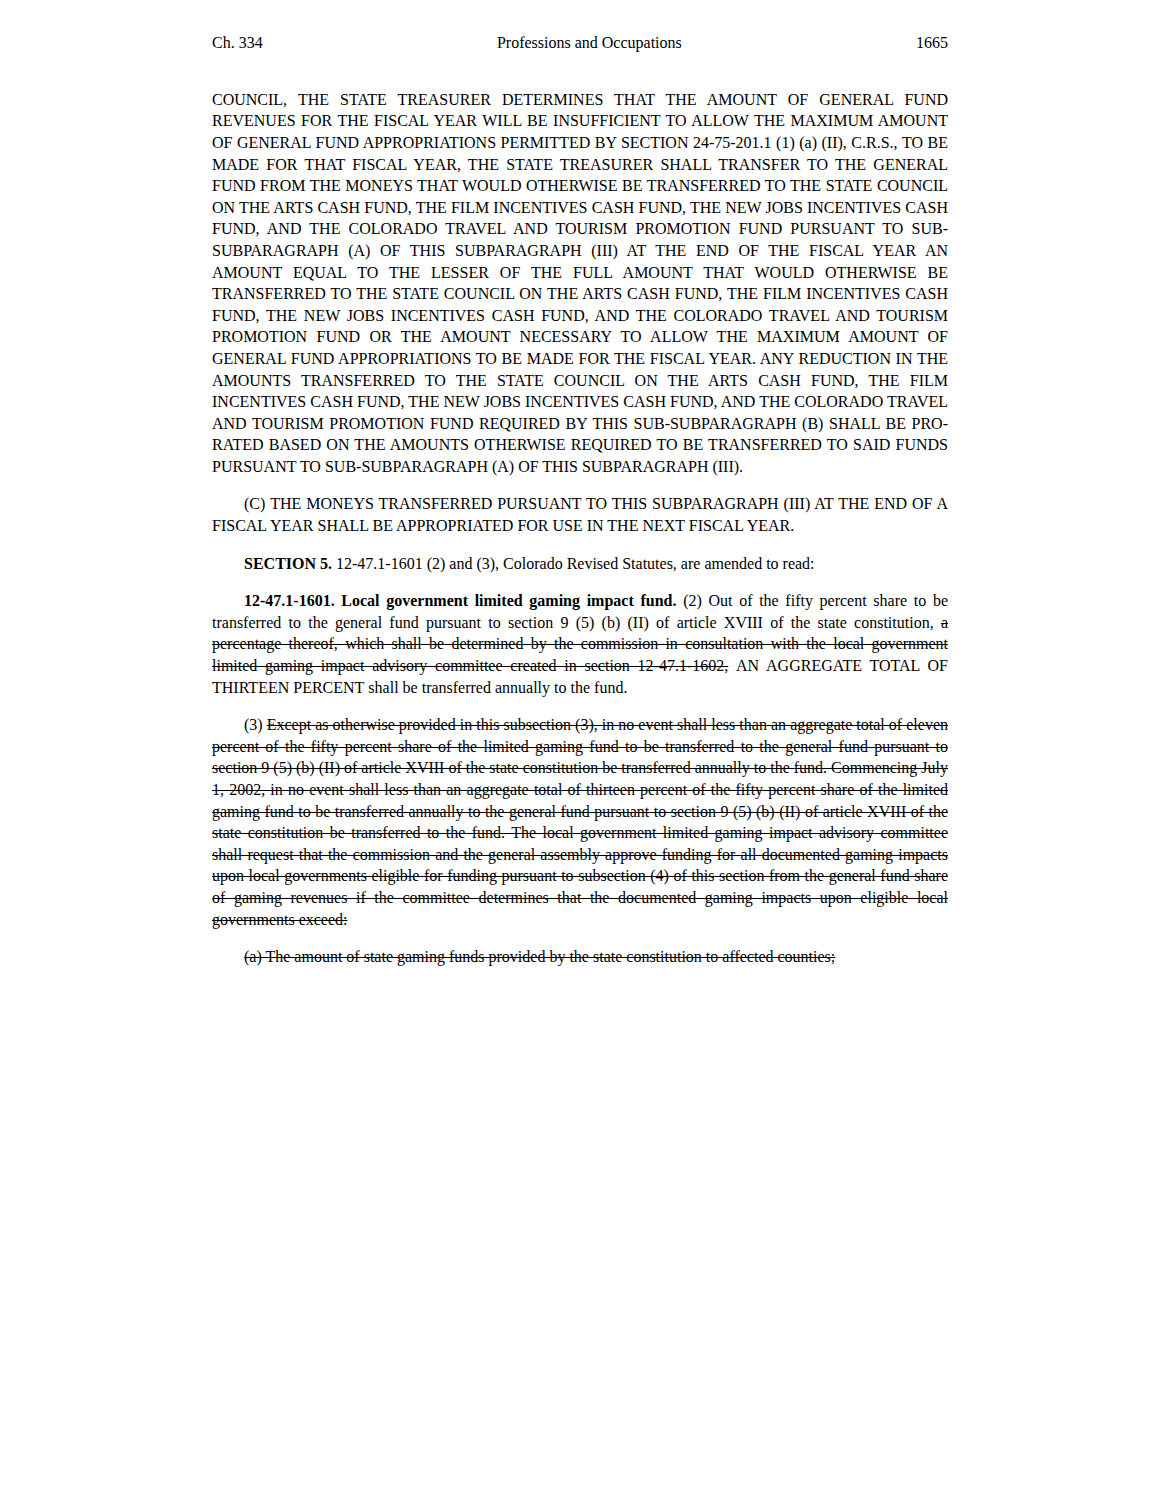Ch. 334 Professions and Occupations 1665
COUNCIL, THE STATE TREASURER DETERMINES THAT THE AMOUNT OF GENERAL FUND REVENUES FOR THE FISCAL YEAR WILL BE INSUFFICIENT TO ALLOW THE MAXIMUM AMOUNT OF GENERAL FUND APPROPRIATIONS PERMITTED BY SECTION 24-75-201.1 (1) (a) (II), C.R.S., TO BE MADE FOR THAT FISCAL YEAR, THE STATE TREASURER SHALL TRANSFER TO THE GENERAL FUND FROM THE MONEYS THAT WOULD OTHERWISE BE TRANSFERRED TO THE STATE COUNCIL ON THE ARTS CASH FUND, THE FILM INCENTIVES CASH FUND, THE NEW JOBS INCENTIVES CASH FUND, AND THE COLORADO TRAVEL AND TOURISM PROMOTION FUND PURSUANT TO SUB-SUBPARAGRAPH (A) OF THIS SUBPARAGRAPH (III) AT THE END OF THE FISCAL YEAR AN AMOUNT EQUAL TO THE LESSER OF THE FULL AMOUNT THAT WOULD OTHERWISE BE TRANSFERRED TO THE STATE COUNCIL ON THE ARTS CASH FUND, THE FILM INCENTIVES CASH FUND, THE NEW JOBS INCENTIVES CASH FUND, AND THE COLORADO TRAVEL AND TOURISM PROMOTION FUND OR THE AMOUNT NECESSARY TO ALLOW THE MAXIMUM AMOUNT OF GENERAL FUND APPROPRIATIONS TO BE MADE FOR THE FISCAL YEAR. ANY REDUCTION IN THE AMOUNTS TRANSFERRED TO THE STATE COUNCIL ON THE ARTS CASH FUND, THE FILM INCENTIVES CASH FUND, THE NEW JOBS INCENTIVES CASH FUND, AND THE COLORADO TRAVEL AND TOURISM PROMOTION FUND REQUIRED BY THIS SUB-SUBPARAGRAPH (B) SHALL BE PRO-RATED BASED ON THE AMOUNTS OTHERWISE REQUIRED TO BE TRANSFERRED TO SAID FUNDS PURSUANT TO SUB-SUBPARAGRAPH (A) OF THIS SUBPARAGRAPH (III).
(C) THE MONEYS TRANSFERRED PURSUANT TO THIS SUBPARAGRAPH (III) AT THE END OF A FISCAL YEAR SHALL BE APPROPRIATED FOR USE IN THE NEXT FISCAL YEAR.
SECTION 5. 12-47.1-1601 (2) and (3), Colorado Revised Statutes, are amended to read:
12-47.1-1601. Local government limited gaming impact fund. (2) Out of the fifty percent share to be transferred to the general fund pursuant to section 9 (5) (b) (II) of article XVIII of the state constitution, a percentage thereof, which shall be determined by the commission in consultation with the local government limited gaming impact advisory committee created in section 12-47.1-1602, AN AGGREGATE TOTAL OF THIRTEEN PERCENT shall be transferred annually to the fund.
(3) Except as otherwise provided in this subsection (3), in no event shall less than an aggregate total of eleven percent of the fifty percent share of the limited gaming fund to be transferred to the general fund pursuant to section 9 (5) (b) (II) of article XVIII of the state constitution be transferred annually to the fund. Commencing July 1, 2002, in no event shall less than an aggregate total of thirteen percent of the fifty percent share of the limited gaming fund to be transferred annually to the general fund pursuant to section 9 (5) (b) (II) of article XVIII of the state constitution be transferred to the fund. The local government limited gaming impact advisory committee shall request that the commission and the general assembly approve funding for all documented gaming impacts upon local governments eligible for funding pursuant to subsection (4) of this section from the general fund share of gaming revenues if the committee determines that the documented gaming impacts upon eligible local governments exceed:
(a) The amount of state gaming funds provided by the state constitution to affected counties;